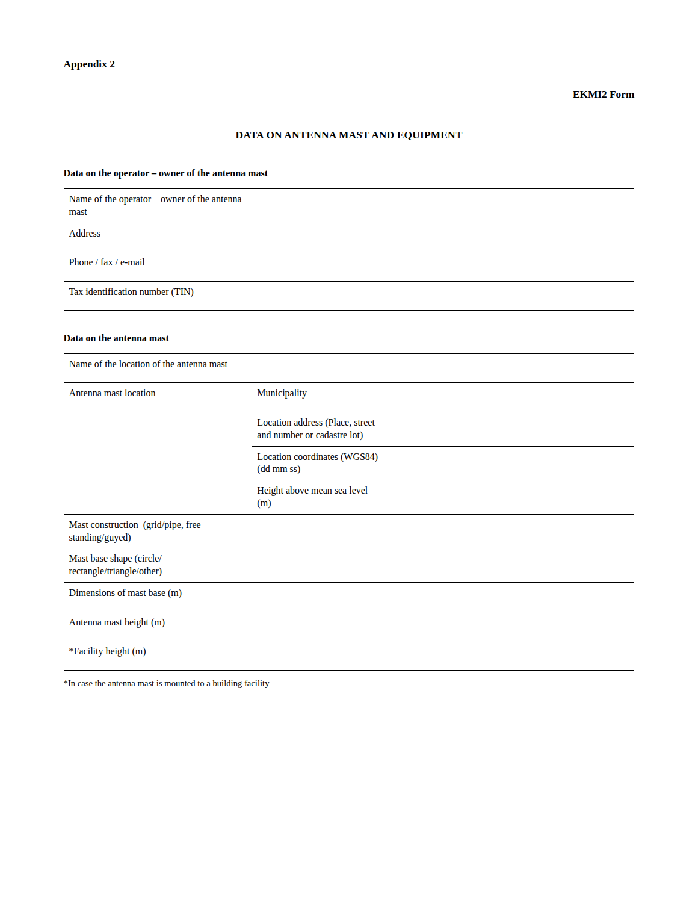Appendix 2
EKMI2 Form
DATA ON ANTENNA MAST AND EQUIPMENT
Data on the operator – owner of the antenna mast
| Name of the operator – owner of the antenna mast | |
| Address | |
| Phone / fax / e-mail | |
| Tax identification number (TIN) | |
Data on the antenna mast
| Name of the location of the antenna mast | |
| Antenna mast location | Municipality | |
| Location address (Place, street and number or cadastre lot) | |
| Location coordinates (WGS84) (dd mm ss) | |
| Height above mean sea level (m) | |
| Mast construction (grid/pipe, free standing/guyed) | |
| Mast base shape (circle/ rectangle/triangle/other) | |
| Dimensions of mast base (m) | |
| Antenna mast height (m) | |
| *Facility height (m) | |
*In case the antenna mast is mounted to a building facility